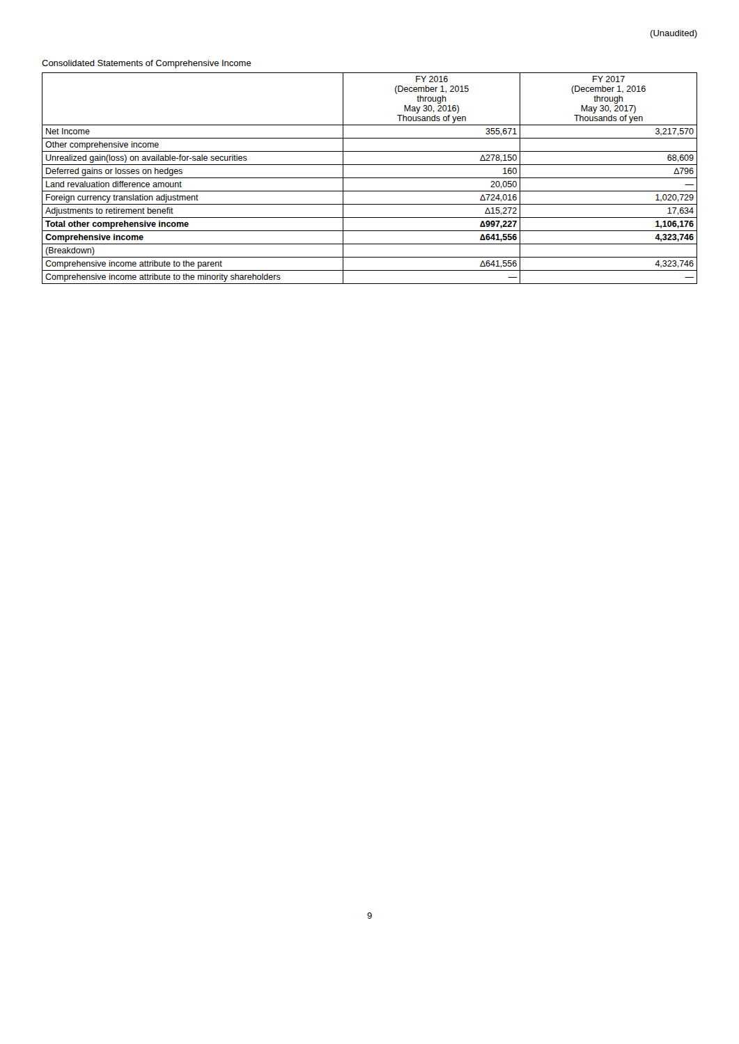(Unaudited)
Consolidated Statements of Comprehensive Income
| | FY 2016 (December 1, 2015 through May 30, 2016) Thousands of yen | FY 2017 (December 1, 2016 through May 30, 2017) Thousands of yen |
| --- | --- | --- |
| Net Income | 355,671 | 3,217,570 |
| Other comprehensive income | | |
| Unrealized gain(loss) on available-for-sale securities | ∆278,150 | 68,609 |
| Deferred gains or losses on hedges | 160 | ∆796 |
| Land revaluation difference amount | 20,050 | — |
| Foreign currency translation adjustment | ∆724,016 | 1,020,729 |
| Adjustments to retirement benefit | ∆15,272 | 17,634 |
| Total other comprehensive income | ∆997,227 | 1,106,176 |
| Comprehensive income | ∆641,556 | 4,323,746 |
| (Breakdown) | | |
| Comprehensive income attribute to the parent | ∆641,556 | 4,323,746 |
| Comprehensive income attribute to the minority shareholders | — | — |
9